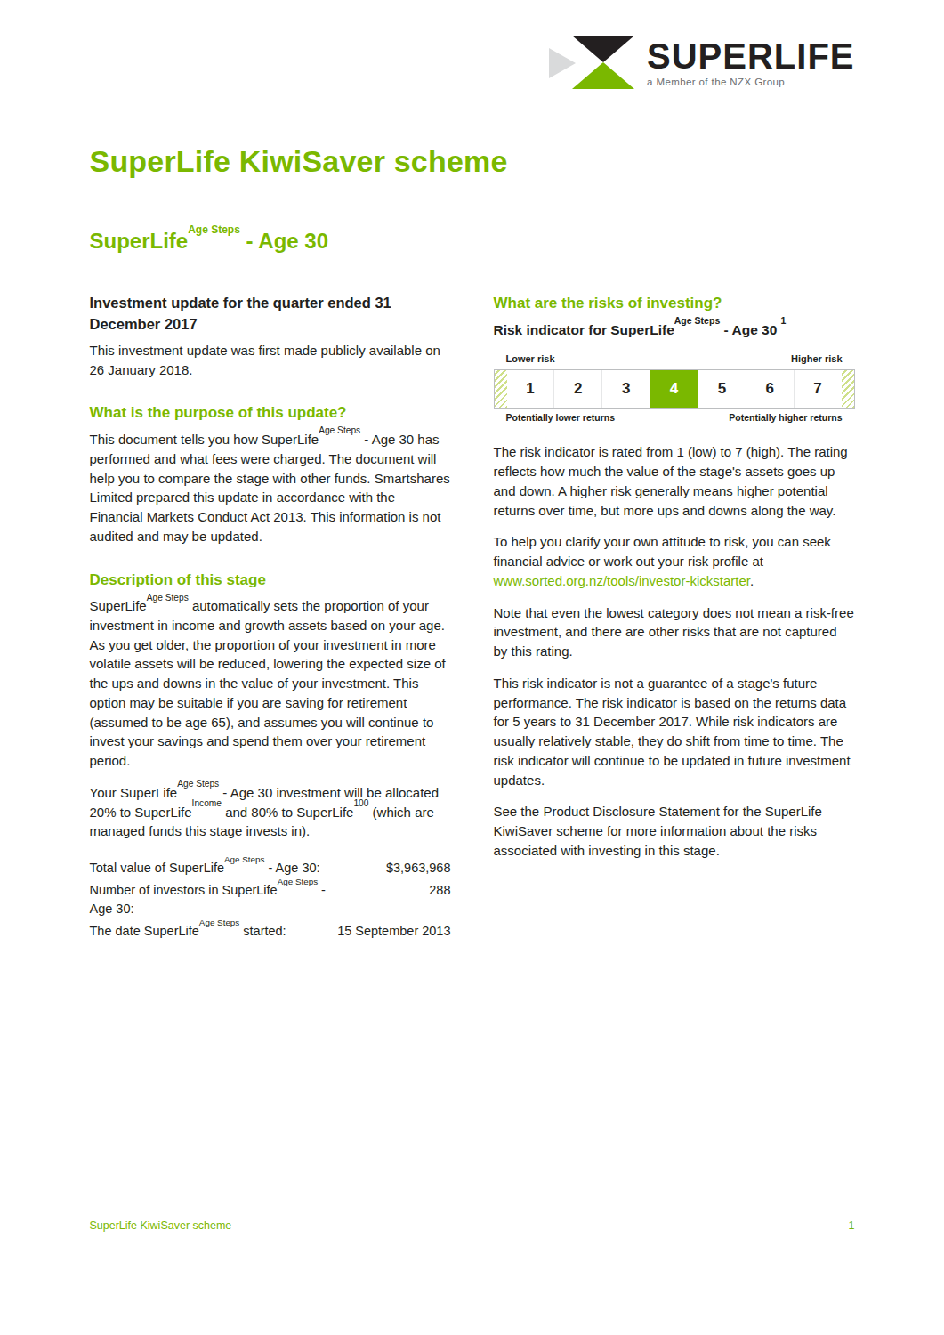SUPERLIFE
a Member of the NZX Group
SuperLife KiwiSaver scheme
SuperLifeAge Steps - Age 30
Investment update for the quarter ended 31 December 2017
This investment update was first made publicly available on 26 January 2018.
What is the purpose of this update?
This document tells you how SuperLifeAge Steps - Age 30 has performed and what fees were charged. The document will help you to compare the stage with other funds. Smartshares Limited prepared this update in accordance with the Financial Markets Conduct Act 2013. This information is not audited and may be updated.
Description of this stage
SuperLifeAge Steps automatically sets the proportion of your investment in income and growth assets based on your age. As you get older, the proportion of your investment in more volatile assets will be reduced, lowering the expected size of the ups and downs in the value of your investment. This option may be suitable if you are saving for retirement (assumed to be age 65), and assumes you will continue to invest your savings and spend them over your retirement period.
Your SuperLifeAge Steps - Age 30 investment will be allocated 20% to SuperLifeIncome and 80% to SuperLife100 (which are managed funds this stage invests in).
| Total value of SuperLife Age Steps - Age 30: | $3,963,968 |
| Number of investors in SuperLife Age Steps - Age 30: | 288 |
| The date SuperLife Age Steps started: | 15 September 2013 |
What are the risks of investing?
Risk indicator for SuperLifeAge Steps - Age 30 1
Lower risk Higher risk
1
2
3
4
5
6
7
Potentially lower returns Potentially higher returns
The risk indicator is rated from 1 (low) to 7 (high). The rating reflects how much the value of the stage's assets goes up and down. A higher risk generally means higher potential returns over time, but more ups and downs along the way.
To help you clarify your own attitude to risk, you can seek financial advice or work out your risk profile at www.sorted.org.nz/tools/investor-kickstarter.
Note that even the lowest category does not mean a risk-free investment, and there are other risks that are not captured by this rating.
This risk indicator is not a guarantee of a stage's future performance. The risk indicator is based on the returns data for 5 years to 31 December 2017. While risk indicators are usually relatively stable, they do shift from time to time. The risk indicator will continue to be updated in future investment updates.
See the Product Disclosure Statement for the SuperLife KiwiSaver scheme for more information about the risks associated with investing in this stage.
SuperLife KiwiSaver scheme 1